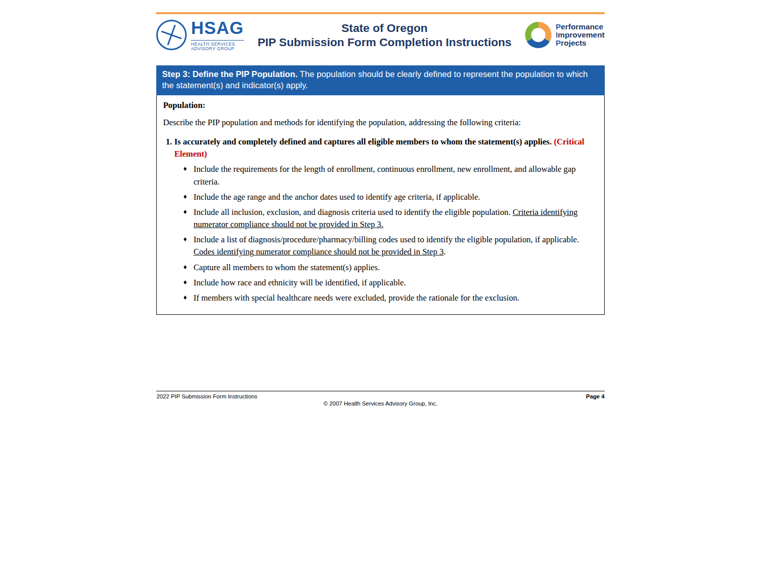HSAG
HEALTH SERVICES
ADVISORY GROUP
State of Oregon
PIP Submission Form Completion Instructions
Performance
Improvement
Projects
Step 3: Define the PIP Population. The population should be clearly defined to represent the population to which the statement(s) and indicator(s) apply.
Population:
Describe the PIP population and methods for identifying the population, addressing the following criteria:
Is accurately and completely defined and captures all eligible members to whom the statement(s) applies. (Critical Element)
Include the requirements for the length of enrollment, continuous enrollment, new enrollment, and allowable gap criteria.
Include the age range and the anchor dates used to identify age criteria, if applicable.
Include all inclusion, exclusion, and diagnosis criteria used to identify the eligible population. Criteria identifying numerator compliance should not be provided in Step 3.
Include a list of diagnosis/procedure/pharmacy/billing codes used to identify the eligible population, if applicable. Codes identifying numerator compliance should not be provided in Step 3.
Capture all members to whom the statement(s) applies.
Include how race and ethnicity will be identified, if applicable.
If members with special healthcare needs were excluded, provide the rationale for the exclusion.
2022 PIP Submission Form Instructions
Page 4
© 2007 Health Services Advisory Group, Inc.